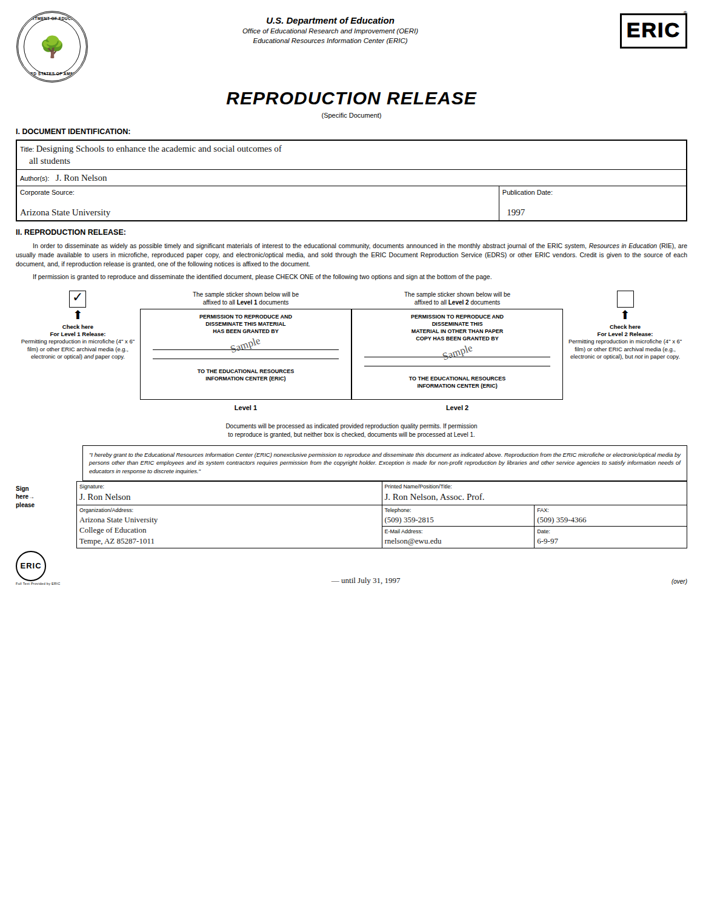DEPARTMENT OF EDUCATION
🌳
UNITED STATES OF AMERICA
U.S. Department of Education
Office of Educational Research and Improvement (OERI)
Educational Resources Information Center (ERIC)
®
ERIC
REPRODUCTION RELEASE
(Specific Document)
I. DOCUMENT IDENTIFICATION:
| Title: Designing Schools to enhance the academic and social outcomes of all students |
| Author(s): J. Ron Nelson |
| Corporate Source: Arizona State University | Publication Date: 1997 |
II. REPRODUCTION RELEASE:
In order to disseminate as widely as possible timely and significant materials of interest to the educational community, documents announced in the monthly abstract journal of the ERIC system, Resources in Education (RIE), are usually made available to users in microfiche, reproduced paper copy, and electronic/optical media, and sold through the ERIC Document Reproduction Service (EDRS) or other ERIC vendors. Credit is given to the source of each document, and, if reproduction release is granted, one of the following notices is affixed to the document.
If permission is granted to reproduce and disseminate the identified document, please CHECK ONE of the following two options and sign at the bottom of the page.
✓
⬆
Check here
For Level 1 Release:
Permitting reproduction in microfiche (4" x 6" film) or other ERIC archival media (e.g., electronic or optical) and paper copy.
The sample sticker shown below will be
affixed to all Level 1 documents
PERMISSION TO REPRODUCE AND
DISSEMINATE THIS MATERIAL
HAS BEEN GRANTED BY
Sample
TO THE EDUCATIONAL RESOURCES
INFORMATION CENTER (ERIC)
Level 1
The sample sticker shown below will be
affixed to all Level 2 documents
PERMISSION TO REPRODUCE AND
DISSEMINATE THIS
MATERIAL IN OTHER THAN PAPER
COPY HAS BEEN GRANTED BY
Sample
TO THE EDUCATIONAL RESOURCES
INFORMATION CENTER (ERIC)
Level 2
⬆
Check here
For Level 2 Release:
Permitting reproduction in microfiche (4" x 6" film) or other ERIC archival media (e.g., electronic or optical), but not in paper copy.
Documents will be processed as indicated provided reproduction quality permits. If permission
to reproduce is granted, but neither box is checked, documents will be processed at Level 1.
"I hereby grant to the Educational Resources Information Center (ERIC) nonexclusive permission to reproduce and disseminate this document as indicated above. Reproduction from the ERIC microfiche or electronic/optical media by persons other than ERIC employees and its system contractors requires permission from the copyright holder. Exception is made for non-profit reproduction by libraries and other service agencies to satisfy information needs of educators in response to discrete inquiries."
Sign
here→
please
| Signature: J. Ron Nelson | Printed Name/Position/Title: J. Ron Nelson, Assoc. Prof. |
| Organization/Address: Arizona State University College of Education Tempe, AZ 85287-1011 | Telephone: (509) 359-2815 | FAX: (509) 359-4366 |
| E-Mail Address: rnelson@ewu.edu | Date: 6-9-97 |
ERIC
Full Text Provided by ERIC
— until July 31, 1997
(over)